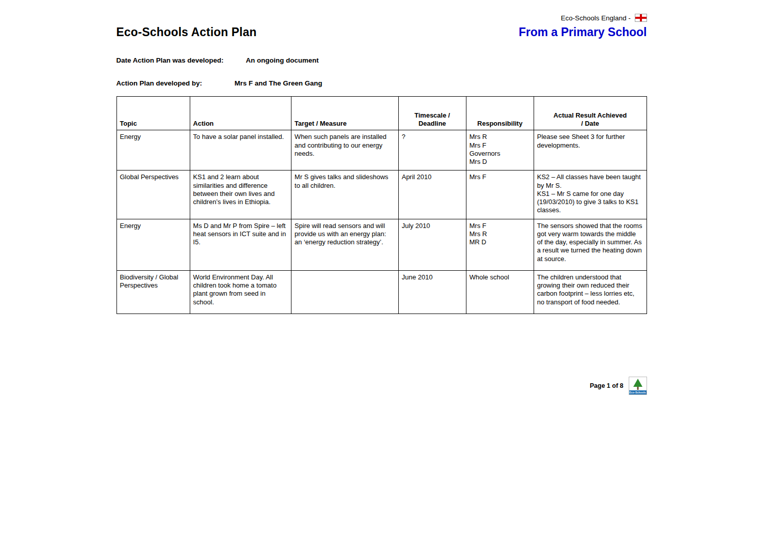Eco-Schools England -
Eco-Schools Action Plan
From a Primary School
Date Action Plan was developed: An ongoing document
Action Plan developed by: Mrs F and The Green Gang
| Topic | Action | Target / Measure | Timescale / Deadline | Responsibility | Actual Result Achieved / Date |
| --- | --- | --- | --- | --- | --- |
| Energy | To have a solar panel installed. | When such panels are installed and contributing to our energy needs. | ? | Mrs R Mrs F Governors Mrs D | Please see Sheet 3 for further developments. |
| Global Perspectives | KS1 and 2 learn about similarities and difference between their own lives and children’s lives in Ethiopia. | Mr S gives talks and slideshows to all children. | April 2010 | Mrs F | KS2 – All classes have been taught by Mr S. KS1 – Mr S came for one day (19/03/2010) to give 3 talks to KS1 classes. |
| Energy | Ms D and Mr P from Spire – left heat sensors in ICT suite and in I5. | Spire will read sensors and will provide us with an energy plan: an ‘energy reduction strategy’. | July 2010 | Mrs F Mrs R MR D | The sensors showed that the rooms got very warm towards the middle of the day, especially in summer. As a result we turned the heating down at source. |
| Biodiversity / Global Perspectives | World Environment Day. All children took home a tomato plant grown from seed in school. | | June 2010 | Whole school | The children understood that growing their own reduced their carbon footprint – less lorries etc, no transport of food needed. |
Page 1 of 8 Eco-Schools